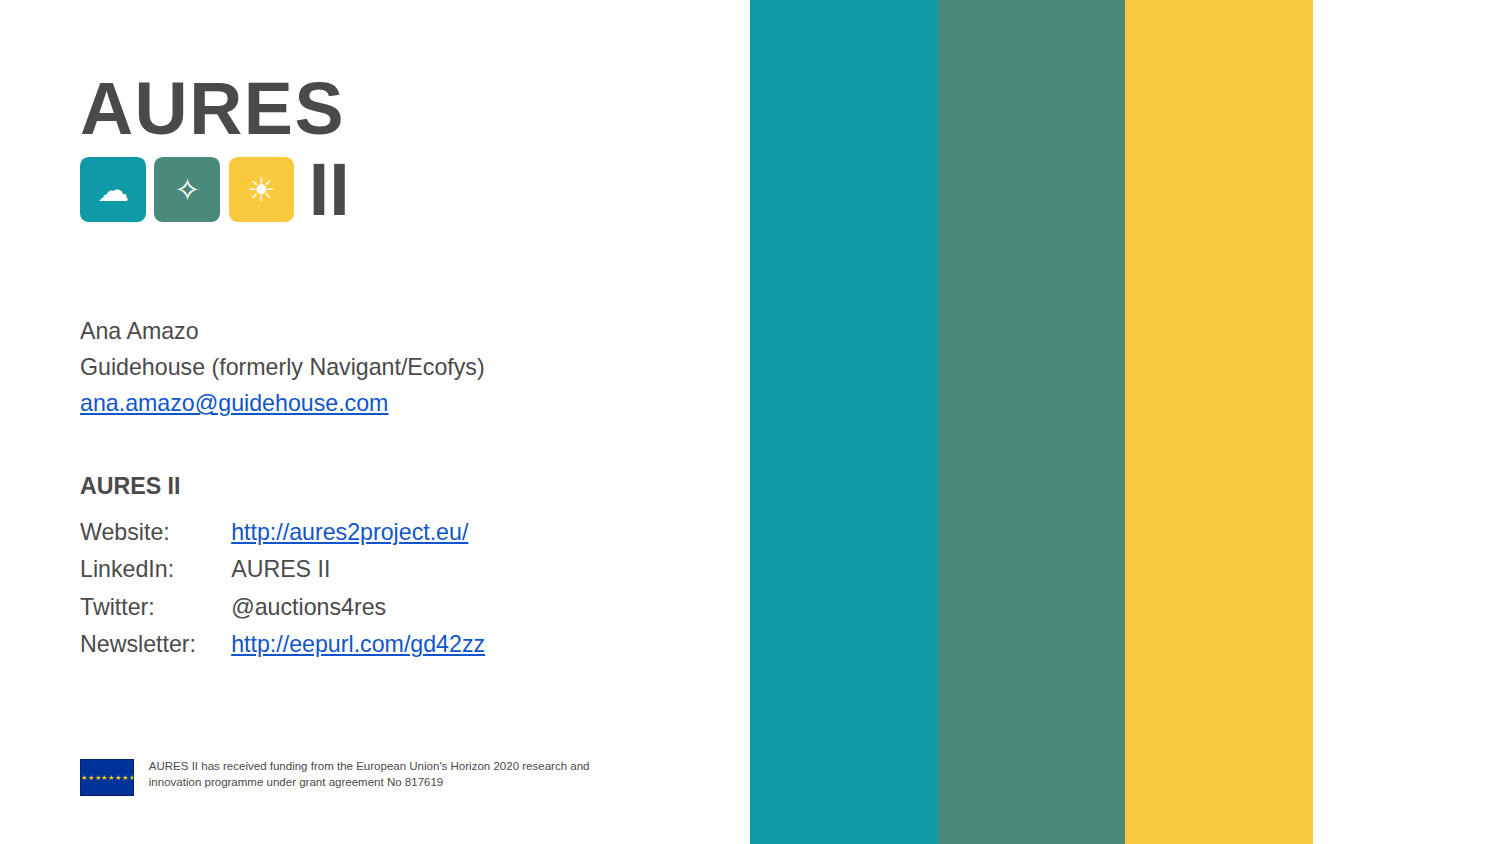AURES
☁ ✧ ☀ II
Ana Amazo
Guidehouse (formerly Navigant/Ecofys)
ana.amazo@guidehouse.com
AURES II
| Website: | http://aures2project.eu/ |
| LinkedIn: | AURES II |
| Twitter: | @auctions4res |
| Newsletter: | http://eepurl.com/gd42zz |
AURES II has received funding from the European Union's Horizon 2020 research and innovation programme under grant agreement No 817619